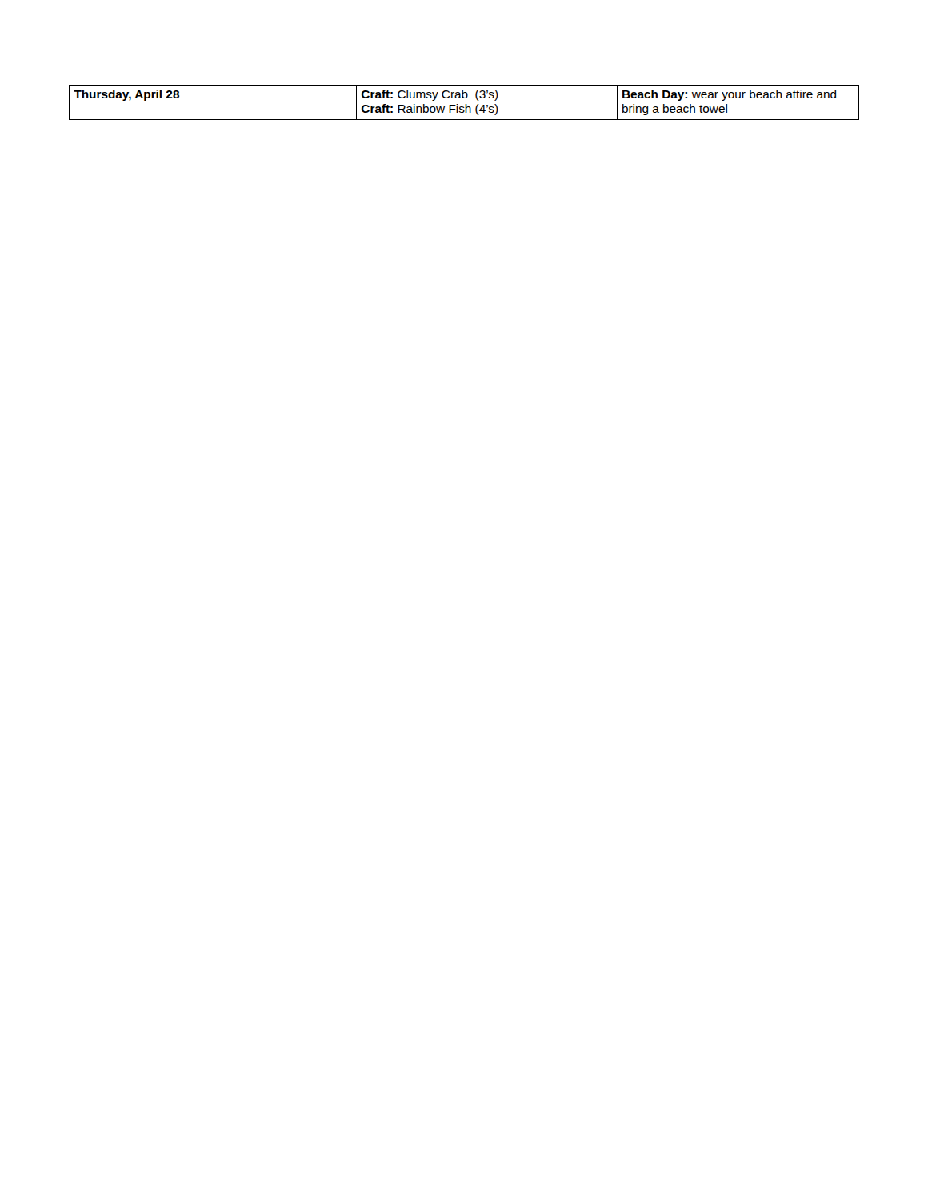| Thursday, April 28 | Craft: Clumsy Crab (3’s) Craft: Rainbow Fish (4’s) | Beach Day: wear your beach attire and bring a beach towel |